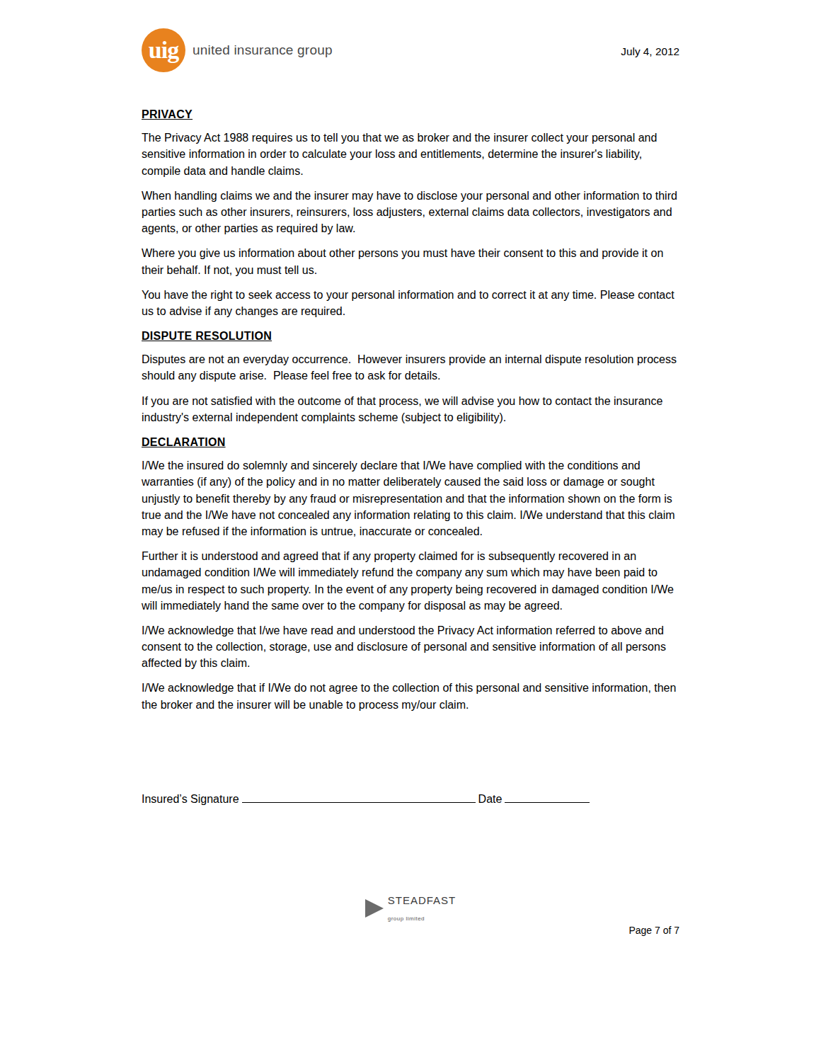uig united insurance group
July 4, 2012
PRIVACY
The Privacy Act 1988 requires us to tell you that we as broker and the insurer collect your personal and sensitive information in order to calculate your loss and entitlements, determine the insurer's liability, compile data and handle claims.
When handling claims we and the insurer may have to disclose your personal and other information to third parties such as other insurers, reinsurers, loss adjusters, external claims data collectors, investigators and agents, or other parties as required by law.
Where you give us information about other persons you must have their consent to this and provide it on their behalf. If not, you must tell us.
You have the right to seek access to your personal information and to correct it at any time. Please contact us to advise if any changes are required.
DISPUTE RESOLUTION
Disputes are not an everyday occurrence. However insurers provide an internal dispute resolution process should any dispute arise. Please feel free to ask for details.
If you are not satisfied with the outcome of that process, we will advise you how to contact the insurance industry's external independent complaints scheme (subject to eligibility).
DECLARATION
I/We the insured do solemnly and sincerely declare that I/We have complied with the conditions and warranties (if any) of the policy and in no matter deliberately caused the said loss or damage or sought unjustly to benefit thereby by any fraud or misrepresentation and that the information shown on the form is true and the I/We have not concealed any information relating to this claim. I/We understand that this claim may be refused if the information is untrue, inaccurate or concealed.
Further it is understood and agreed that if any property claimed for is subsequently recovered in an undamaged condition I/We will immediately refund the company any sum which may have been paid to me/us in respect to such property. In the event of any property being recovered in damaged condition I/We will immediately hand the same over to the company for disposal as may be agreed.
I/We acknowledge that I/we have read and understood the Privacy Act information referred to above and consent to the collection, storage, use and disclosure of personal and sensitive information of all persons affected by this claim.
I/We acknowledge that if I/We do not agree to the collection of this personal and sensitive information, then the broker and the insurer will be unable to process my/our claim.
Insured’s Signature Date
STEADFAST
group limited
Page 7 of 7